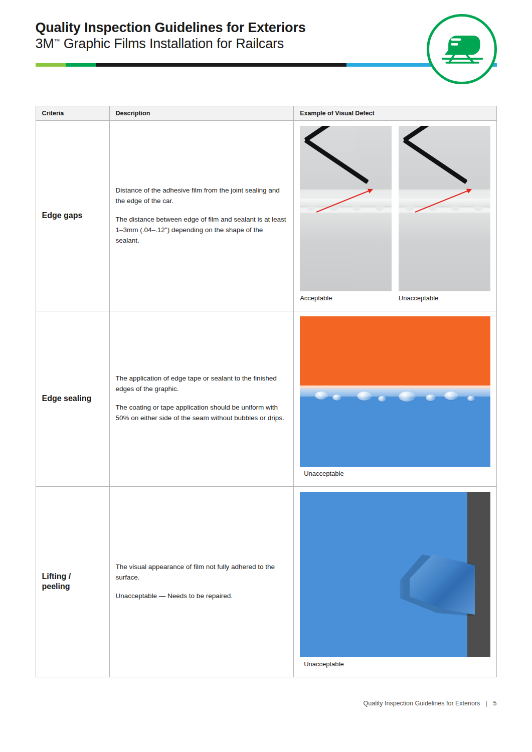Quality Inspection Guidelines for Exteriors
3M™ Graphic Films Installation for Railcars
| Criteria | Description | Example of Visual Defect |
| --- | --- | --- |
| Edge gaps | Distance of the adhesive film from the joint sealing and the edge of the car. The distance between edge of film and sealant is at least 1–3mm (.04–.12") depending on the shape of the sealant. | Acceptable Unacceptable |
| Edge sealing | The application of edge tape or sealant to the finished edges of the graphic. The coating or tape application should be uniform with 50% on either side of the seam without bubbles or drips. | Unacceptable |
| Lifting / peeling | The visual appearance of film not fully adhered to the surface. Unacceptable — Needs to be repaired. | Unacceptable |
Quality Inspection Guidelines for Exteriors | 5